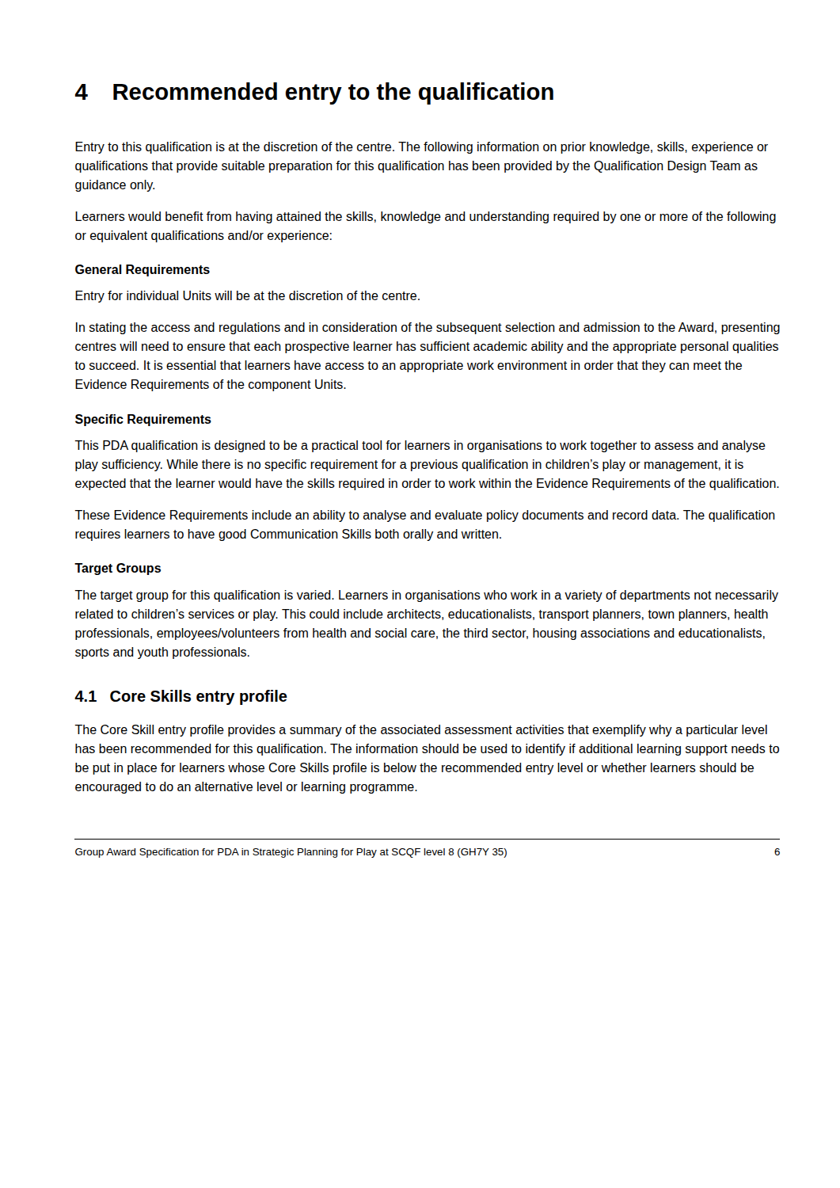4 Recommended entry to the qualification
Entry to this qualification is at the discretion of the centre. The following information on prior knowledge, skills, experience or qualifications that provide suitable preparation for this qualification has been provided by the Qualification Design Team as guidance only.
Learners would benefit from having attained the skills, knowledge and understanding required by one or more of the following or equivalent qualifications and/or experience:
General Requirements
Entry for individual Units will be at the discretion of the centre.
In stating the access and regulations and in consideration of the subsequent selection and admission to the Award, presenting centres will need to ensure that each prospective learner has sufficient academic ability and the appropriate personal qualities to succeed. It is essential that learners have access to an appropriate work environment in order that they can meet the Evidence Requirements of the component Units.
Specific Requirements
This PDA qualification is designed to be a practical tool for learners in organisations to work together to assess and analyse play sufficiency. While there is no specific requirement for a previous qualification in children’s play or management, it is expected that the learner would have the skills required in order to work within the Evidence Requirements of the qualification.
These Evidence Requirements include an ability to analyse and evaluate policy documents and record data. The qualification requires learners to have good Communication Skills both orally and written.
Target Groups
The target group for this qualification is varied. Learners in organisations who work in a variety of departments not necessarily related to children’s services or play. This could include architects, educationalists, transport planners, town planners, health professionals, employees/volunteers from health and social care, the third sector, housing associations and educationalists, sports and youth professionals.
4.1 Core Skills entry profile
The Core Skill entry profile provides a summary of the associated assessment activities that exemplify why a particular level has been recommended for this qualification. The information should be used to identify if additional learning support needs to be put in place for learners whose Core Skills profile is below the recommended entry level or whether learners should be encouraged to do an alternative level or learning programme.
Group Award Specification for PDA in Strategic Planning for Play at SCQF level 8 (GH7Y 35) 6